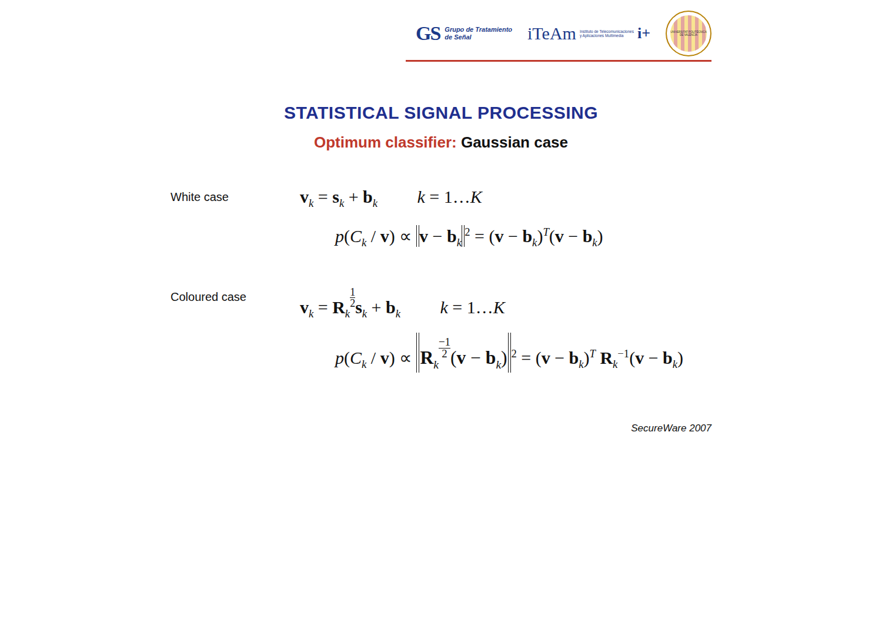GS Grupo de Tratamiento
de Señal
iTeAm Instituto de Telecomunicaciones
y Aplicaciones Multimedia i+
STATISTICAL SIGNAL PROCESSING
Optimum classifier: Gaussian case
White case
vk = sk + bk k = 1…K
p(Ck / v) ∝ v − bk2 = (v − bk)T(v − bk)
Coloured case
vk = Rk12 sk + bk k = 1…K
p(Ck / v) ∝ Rk−12(v − bk)2 = (v − bk)T Rk−1(v − bk)
SecureWare 2007